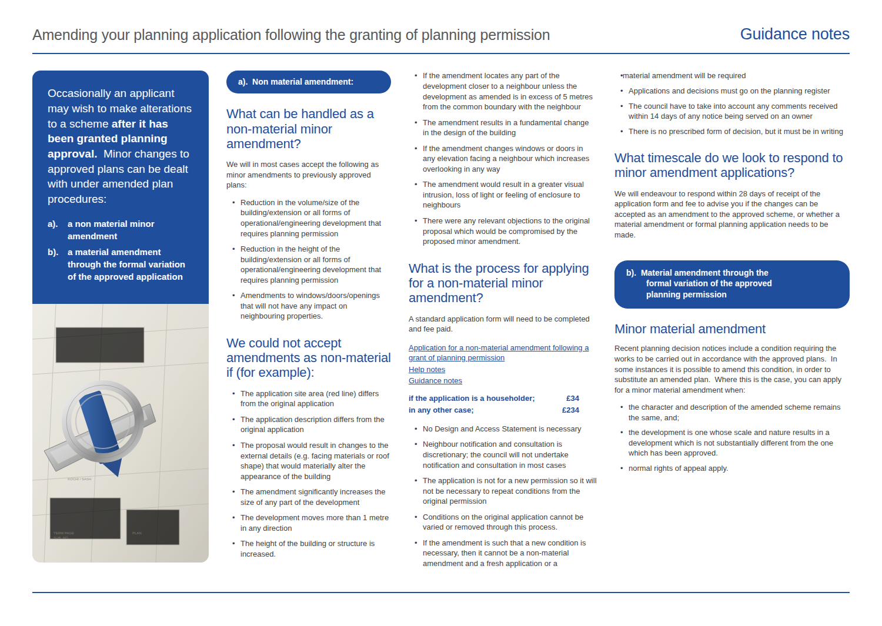Amending your planning application following the granting of planning permission
Guidance notes
Occasionally an applicant may wish to make alterations to a scheme after it has been granted planning approval. Minor changes to approved plans can be dealt with under amended plan procedures:
a). a non material minor amendment
b). a material amendment through the formal variation of the approved application
TERM PAGE SUB. NO. PLAN KOCHI / SASH
a). Non material amendment:
What can be handled as a non-material minor amendment?
We will in most cases accept the following as minor amendments to previously approved plans:
Reduction in the volume/size of the building/extension or all forms of operational/engineering development that requires planning permission
Reduction in the height of the building/extension or all forms of operational/engineering development that requires planning permission
Amendments to windows/doors/openings that will not have any impact on neighbouring properties.
We could not accept amendments as non-material if (for example):
The application site area (red line) differs from the original application
The application description differs from the original application
The proposal would result in changes to the external details (e.g. facing materials or roof shape) that would materially alter the appearance of the building
The amendment significantly increases the size of any part of the development
The development moves more than 1 metre in any direction
The height of the building or structure is increased.
If the amendment locates any part of the development closer to a neighbour unless the development as amended is in excess of 5 metres from the common boundary with the neighbour
The amendment results in a fundamental change in the design of the building
If the amendment changes windows or doors in any elevation facing a neighbour which increases overlooking in any way
The amendment would result in a greater visual intrusion, loss of light or feeling of enclosure to neighbours
There were any relevant objections to the original proposal which would be compromised by the proposed minor amendment.
What is the process for applying for a non-material minor amendment?
A standard application form will need to be completed and fee paid.
Application for a non-material amendment following a grant of planning permission Help notes Guidance notes
if the application is a householder;£34
in any other case;£234
No Design and Access Statement is necessary
Neighbour notification and consultation is discretionary; the council will not undertake notification and consultation in most cases
The application is not for a new permission so it will not be necessary to repeat conditions from the original permission
Conditions on the original application cannot be varied or removed through this process.
If the amendment is such that a new condition is necessary, then it cannot be a non-material amendment and a fresh application or a
material amendment will be required
Applications and decisions must go on the planning register
The council have to take into account any comments received within 14 days of any notice being served on an owner
There is no prescribed form of decision, but it must be in writing
What timescale do we look to respond to minor amendment applications?
We will endeavour to respond within 28 days of receipt of the application form and fee to advise you if the changes can be accepted as an amendment to the approved scheme, or whether a material amendment or formal planning application needs to be made.
b). Material amendment through theformal variation of the approved planning permission
Minor material amendment
Recent planning decision notices include a condition requiring the works to be carried out in accordance with the approved plans. In some instances it is possible to amend this condition, in order to substitute an amended plan. Where this is the case, you can apply for a minor material amendment when:
the character and description of the amended scheme remains the same, and;
the development is one whose scale and nature results in a development which is not substantially different from the one which has been approved.
normal rights of appeal apply.